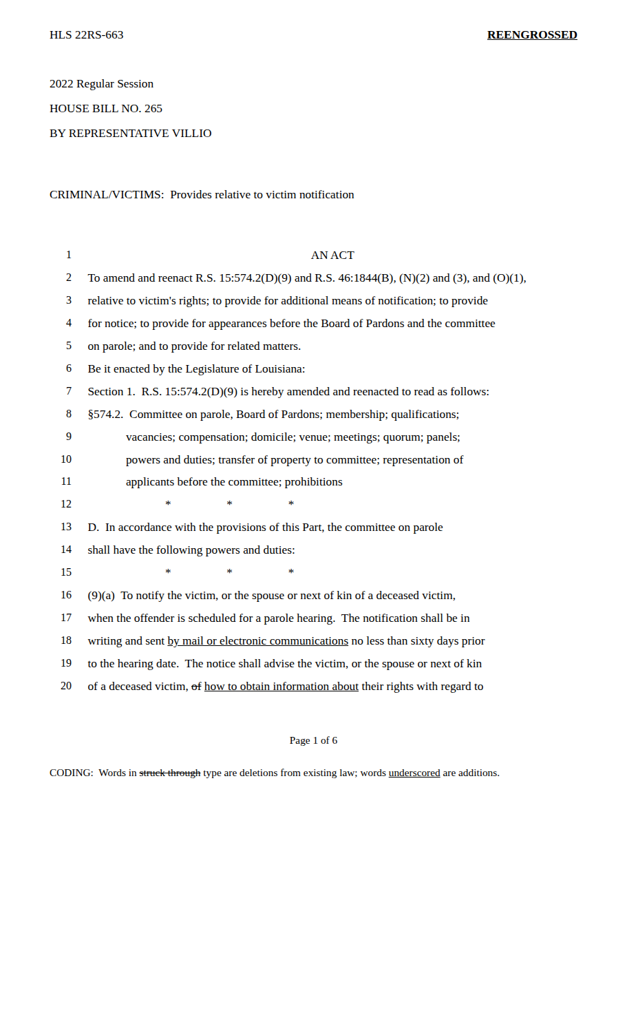HLS 22RS-663 REENGROSSED
2022 Regular Session
House Bill No. 265
By Representative Villio
CRIMINAL/VICTIMS: Provides relative to victim notification
AN ACT
To amend and reenact R.S. 15:574.2(D)(9) and R.S. 46:1844(B), (N)(2) and (3), and (O)(1),
relative to victim's rights; to provide for additional means of notification; to provide
for notice; to provide for appearances before the Board of Pardons and the committee
on parole; and to provide for related matters.
Be it enacted by the Legislature of Louisiana:
Section 1. R.S. 15:574.2(D)(9) is hereby amended and reenacted to read as follows:
§574.2. Committee on parole, Board of Pardons; membership; qualifications;
vacancies; compensation; domicile; venue; meetings; quorum; panels;
powers and duties; transfer of property to committee; representation of
applicants before the committee; prohibitions
* * *
D. In accordance with the provisions of this Part, the committee on parole
shall have the following powers and duties:
* * *
(9)(a) To notify the victim, or the spouse or next of kin of a deceased victim,
when the offender is scheduled for a parole hearing. The notification shall be in
writing and sent by mail or electronic communications no less than sixty days prior
to the hearing date. The notice shall advise the victim, or the spouse or next of kin
of a deceased victim, of how to obtain information about their rights with regard to
Page 1 of 6
CODING: Words in struck through type are deletions from existing law; words underscored are additions.